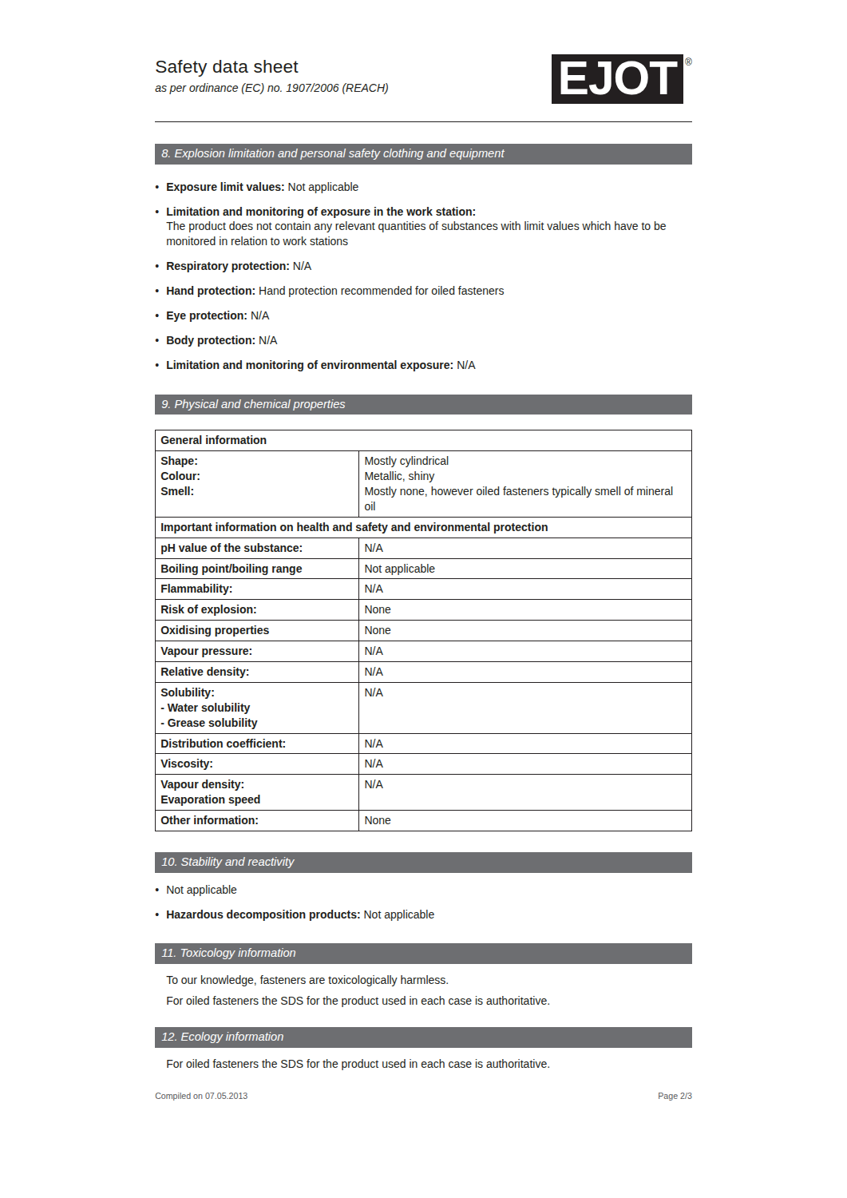Safety data sheet
as per ordinance (EC) no. 1907/2006 (REACH)
EJOT®
8. Explosion limitation and personal safety clothing and equipment
Exposure limit values: Not applicable
Limitation and monitoring of exposure in the work station:
The product does not contain any relevant quantities of substances with limit values which have to be monitored in relation to work stations
Respiratory protection: N/A
Hand protection: Hand protection recommended for oiled fasteners
Eye protection: N/A
Body protection: N/A
Limitation and monitoring of environmental exposure: N/A
9. Physical and chemical properties
| General information |
| Shape: Colour: Smell: | Mostly cylindrical Metallic, shiny Mostly none, however oiled fasteners typically smell of mineral oil |
| Important information on health and safety and environmental protection |
| pH value of the substance: | N/A |
| Boiling point/boiling range | Not applicable |
| Flammability: | N/A |
| Risk of explosion: | None |
| Oxidising properties | None |
| Vapour pressure: | N/A |
| Relative density: | N/A |
| Solubility: - Water solubility - Grease solubility | N/A |
| Distribution coefficient: | N/A |
| Viscosity: | N/A |
| Vapour density: Evaporation speed | N/A |
| Other information: | None |
10. Stability and reactivity
Not applicable
Hazardous decomposition products: Not applicable
11. Toxicology information
To our knowledge, fasteners are toxicologically harmless.
For oiled fasteners the SDS for the product used in each case is authoritative.
12. Ecology information
For oiled fasteners the SDS for the product used in each case is authoritative.
Compiled on 07.05.2013 Page 2/3